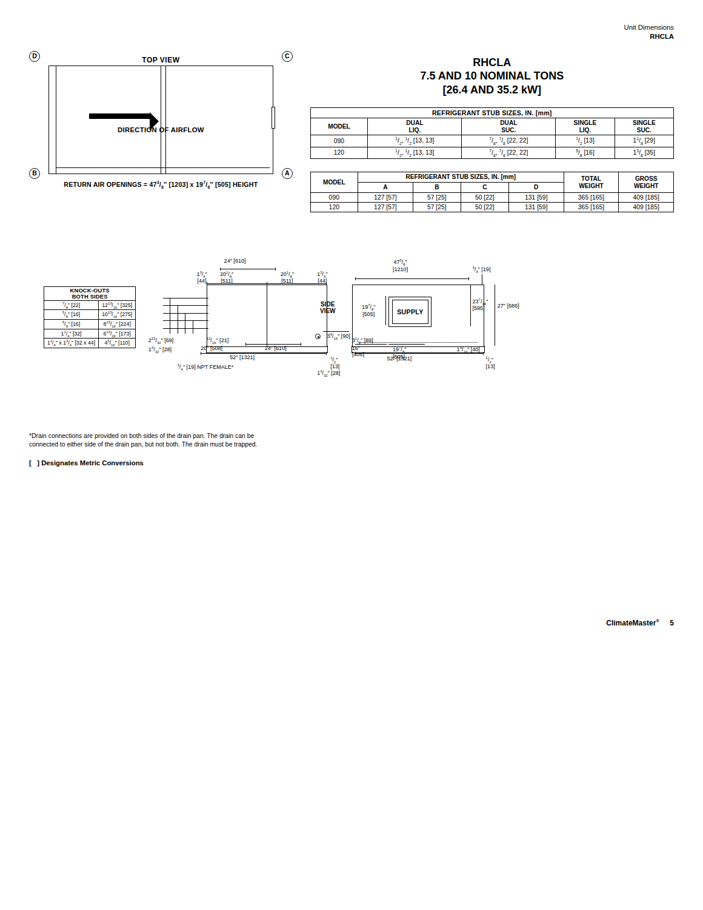Unit Dimensions
RHCLA
D
C
B
A
TOP VIEW
DIRECTION OF AIRFLOW
RETURN AIR OPENINGS = 473/8″ [1203] x 197/8″ [505] HEIGHT
RHCLA
7.5 AND 10 NOMINAL TONS
[26.4 AND 35.2 kW]
| REFRIGERANT STUB SIZES, IN. [mm] |
| --- |
| MODEL | DUAL LIQ. | DUAL SUC. | SINGLE LIQ. | SINGLE SUC. |
| 090 | 1 / 2 , 1 / 2 [13, 13] | 7 / 8 , 7 / 8 [22, 22] | 1 / 2 [13] | 1 1 / 8 [29] |
| 120 | 1 / 2 , 1 / 2 [13, 13] | 7 / 8 , 7 / 8 [22, 22] | 5 / 8 [16] | 1 3 / 8 [35] |
| MODEL | REFRIGERANT STUB SIZES, IN. [mm] | TOTAL WEIGHT | GROSS WEIGHT |
| --- | --- | --- | --- |
| A | B | C | D |
| 090 | 127 [57] | 57 [25] | 50 [22] | 131 [59] | 365 [165] | 409 [185] |
| 120 | 127 [57] | 57 [25] | 50 [22] | 131 [59] | 365 [165] | 409 [185] |
| KNOCK-OUTS BOTH SIDES |
| --- |
| 7 / 8 ″ [22] | 12 13 / 16 ″ [325] |
| 5 / 8 ″ [16] | 10 13 / 16 ″ [275] |
| 5 / 8 ″ [16] | 8 13 / 16 ″ [224] |
| 1 1 / 4 ″ [32] | 6 13 / 16 ″ [173] |
| 1 1 / 4 ″ x 1 3 / 4 ″ [32 x 44] | 4 5 / 16 ″ [110] |
SUPPLY
SIDE
VIEW
24″ [610]
13/4″
[44]
201/8″
[511]
201/8″
[511]
13/4″
[44]
475/8″
[1210]
3/4″ [19]
223/32″ [69]
13/32″ [28]
13/16″ [21]
20″ [508]
24″ [610]
52″ [1321]
3/4″ [19] NPT FEMALE*
39/16″ [90]
1/2″
[13]
13/32″ [28]
197/8″
[505]
237/16″
[595]
27″ [686]
31/2″ [89]
16″
[406]
197/8″
[505]
52″ [1321]
19/16″ [40]
1/2″
[13]
*Drain connections are provided on both sides of the drain pan. The drain can be
connected to either side of the drain pan, but not both. The drain must be trapped.
[ ] Designates Metric Conversions
ClimateMaster®5